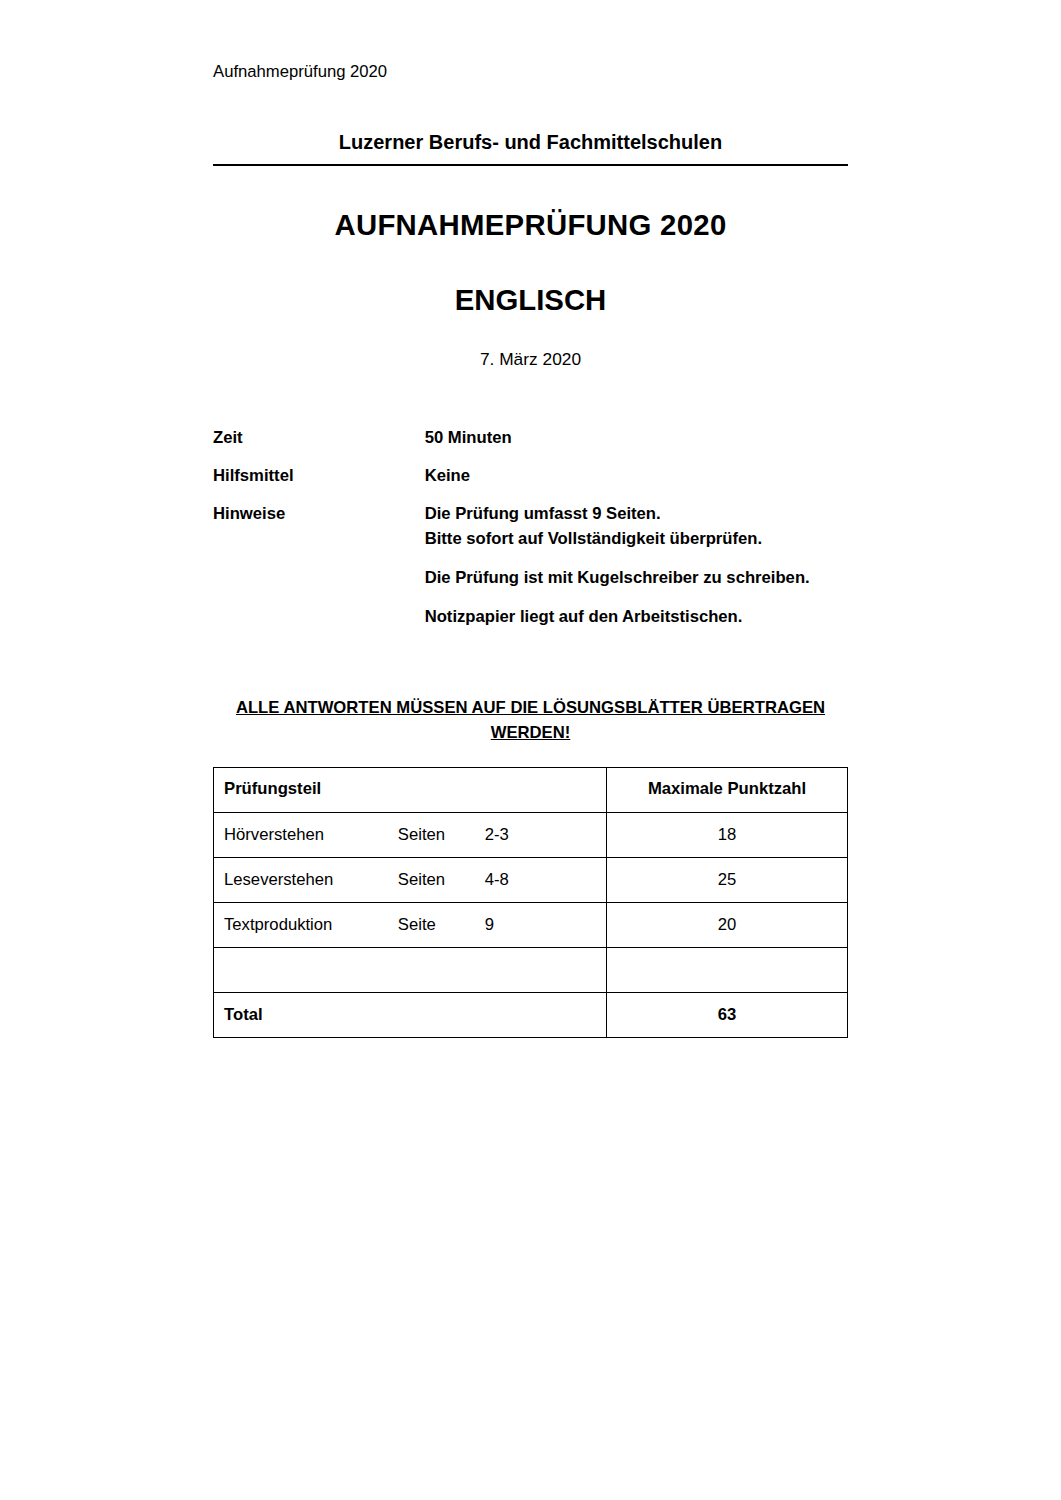Aufnahmeprüfung 2020
Luzerner Berufs- und Fachmittelschulen
AUFNAHMEPRÜFUNG 2020
ENGLISCH
7. März 2020
| Zeit | 50 Minuten |
| Hilfsmittel | Keine |
| Hinweise | Die Prüfung umfasst 9 Seiten. Bitte sofort auf Vollständigkeit überprüfen. Die Prüfung ist mit Kugelschreiber zu schreiben. Notizpapier liegt auf den Arbeitstischen. |
ALLE ANTWORTEN MÜSSEN AUF DIE LÖSUNGSBLÄTTER ÜBERTRAGEN WERDEN!
| Prüfungsteil | Maximale Punktzahl |
| Hörverstehen Seiten 2-3 | 18 |
| Leseverstehen Seiten 4-8 | 25 |
| Textproduktion Seite 9 | 20 |
| Total | 63 |